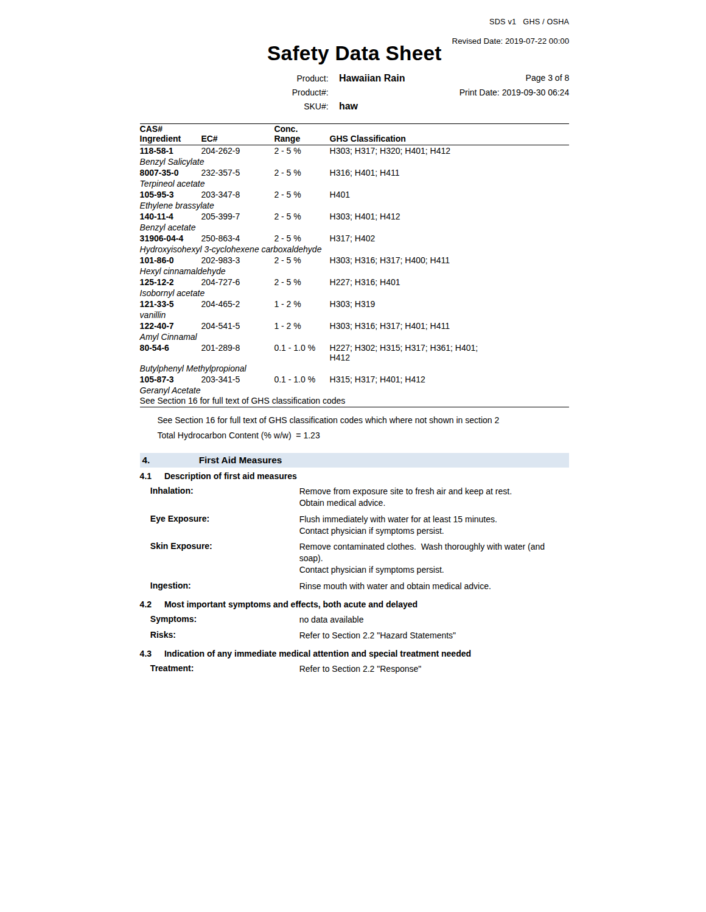SDS v1 GHS / OSHA
Revised Date: 2019-07-22 00:00
Safety Data Sheet
Product: Hawaiian Rain
Product#:
SKU#: haw
Page 3 of 8
Print Date: 2019-09-30 06:24
| CAS# Ingredient | EC# | Conc. Range | GHS Classification |
| --- | --- | --- | --- |
| 118-58-1 | 204-262-9 | 2 - 5 % | H303; H317; H320; H401; H412 |
| Benzyl Salicylate |
| 8007-35-0 | 232-357-5 | 2 - 5 % | H316; H401; H411 |
| Terpineol acetate |
| 105-95-3 | 203-347-8 | 2 - 5 % | H401 |
| Ethylene brassylate |
| 140-11-4 | 205-399-7 | 2 - 5 % | H303; H401; H412 |
| Benzyl acetate |
| 31906-04-4 | 250-863-4 | 2 - 5 % | H317; H402 |
| Hydroxyisohexyl 3-cyclohexene carboxaldehyde |
| 101-86-0 | 202-983-3 | 2 - 5 % | H303; H316; H317; H400; H411 |
| Hexyl cinnamaldehyde |
| 125-12-2 | 204-727-6 | 2 - 5 % | H227; H316; H401 |
| Isobornyl acetate |
| 121-33-5 | 204-465-2 | 1 - 2 % | H303; H319 |
| vanillin |
| 122-40-7 | 204-541-5 | 1 - 2 % | H303; H316; H317; H401; H411 |
| Amyl Cinnamal |
| 80-54-6 | 201-289-8 | 0.1 - 1.0 % | H227; H302; H315; H317; H361; H401; H412 |
| Butylphenyl Methylpropional |
| 105-87-3 | 203-341-5 | 0.1 - 1.0 % | H315; H317; H401; H412 |
| Geranyl Acetate |
See Section 16 for full text of GHS classification codes
See Section 16 for full text of GHS classification codes which where not shown in section 2
Total Hydrocarbon Content (% w/w) = 1.23
4. First Aid Measures
4.1 Description of first aid measures
| Inhalation: | Remove from exposure site to fresh air and keep at rest. Obtain medical advice. |
| Eye Exposure: | Flush immediately with water for at least 15 minutes. Contact physician if symptoms persist. |
| Skin Exposure: | Remove contaminated clothes. Wash thoroughly with water (and soap). Contact physician if symptoms persist. |
| Ingestion: | Rinse mouth with water and obtain medical advice. |
4.2 Most important symptoms and effects, both acute and delayed
| Symptoms: | no data available |
| Risks: | Refer to Section 2.2 "Hazard Statements" |
4.3 Indication of any immediate medical attention and special treatment needed
| Treatment: | Refer to Section 2.2 "Response" |